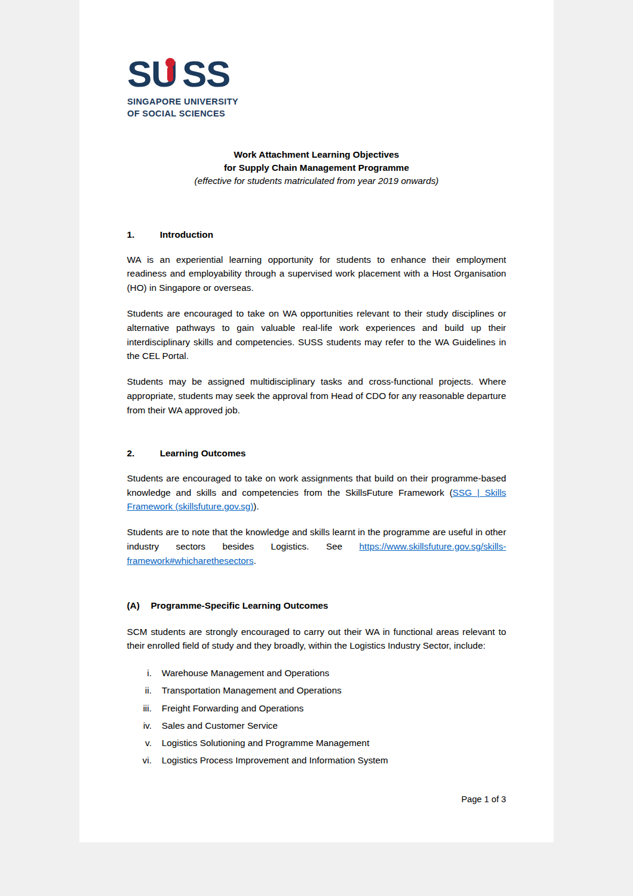S U S S SINGAPORE UNIVERSITY OF SOCIAL SCIENCES
Work Attachment Learning Objectives
for Supply Chain Management Programme
(effective for students matriculated from year 2019 onwards)
1. Introduction
WA is an experiential learning opportunity for students to enhance their employment readiness and employability through a supervised work placement with a Host Organisation (HO) in Singapore or overseas.
Students are encouraged to take on WA opportunities relevant to their study disciplines or alternative pathways to gain valuable real-life work experiences and build up their interdisciplinary skills and competencies. SUSS students may refer to the WA Guidelines in the CEL Portal.
Students may be assigned multidisciplinary tasks and cross-functional projects. Where appropriate, students may seek the approval from Head of CDO for any reasonable departure from their WA approved job.
2. Learning Outcomes
Students are encouraged to take on work assignments that build on their programme-based knowledge and skills and competencies from the SkillsFuture Framework (SSG | Skills Framework (skillsfuture.gov.sg)).
Students are to note that the knowledge and skills learnt in the programme are useful in other industry sectors besides Logistics. See https://www.skillsfuture.gov.sg/skills-framework#whicharethesectors.
(A) Programme-Specific Learning Outcomes
SCM students are strongly encouraged to carry out their WA in functional areas relevant to their enrolled field of study and they broadly, within the Logistics Industry Sector, include:
Warehouse Management and Operations
Transportation Management and Operations
Freight Forwarding and Operations
Sales and Customer Service
Logistics Solutioning and Programme Management
Logistics Process Improvement and Information System
Page 1 of 3